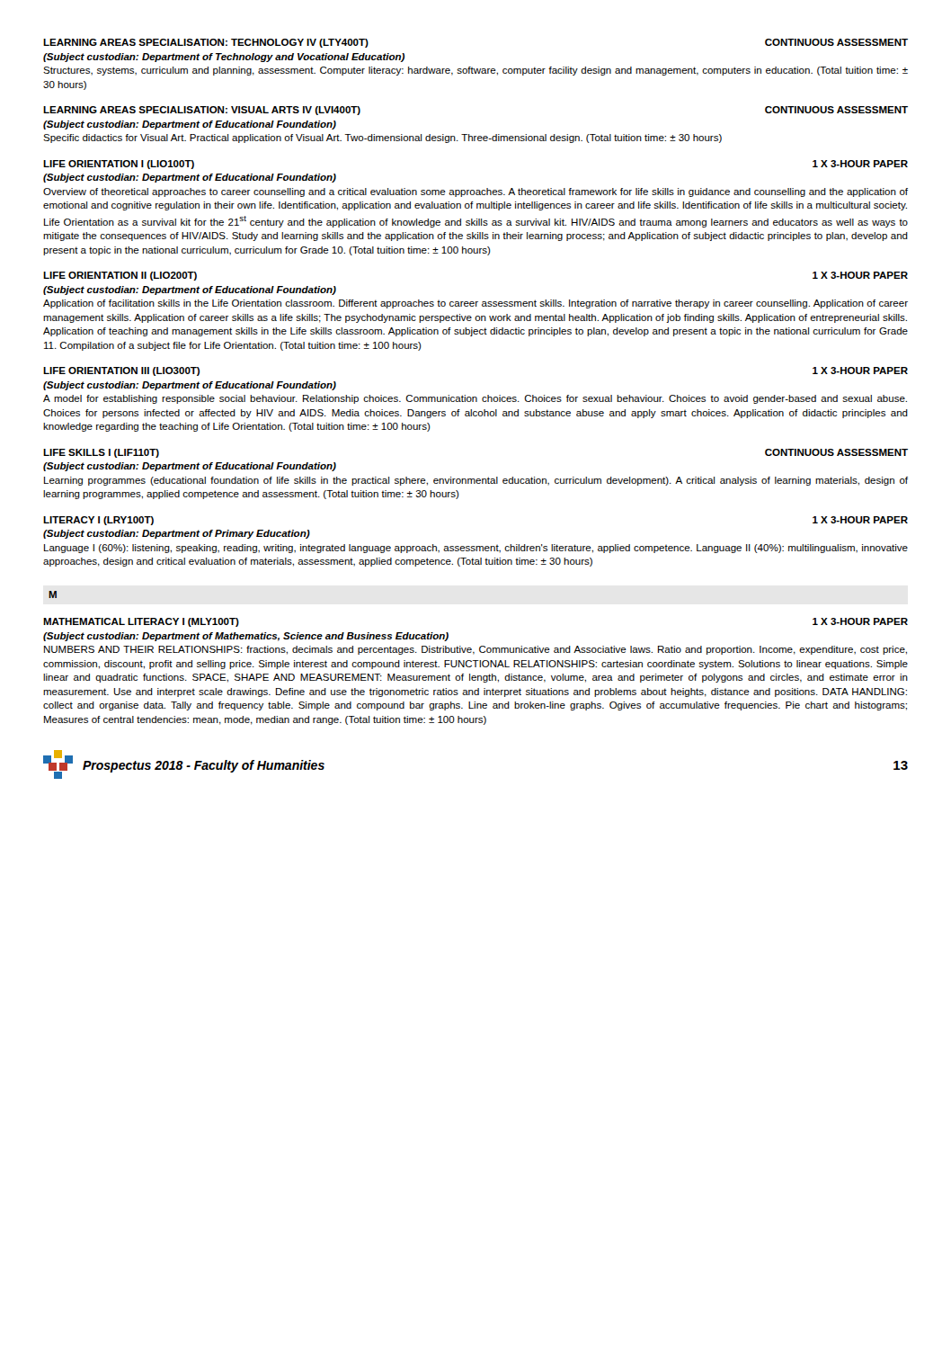LEARNING AREAS SPECIALISATION: TECHNOLOGY IV (LTY400T) CONTINUOUS ASSESSMENT
(Subject custodian: Department of Technology and Vocational Education)
Structures, systems, curriculum and planning, assessment. Computer literacy: hardware, software, computer facility design and management, computers in education. (Total tuition time: ± 30 hours)
LEARNING AREAS SPECIALISATION: VISUAL ARTS IV (LVI400T) CONTINUOUS ASSESSMENT
(Subject custodian: Department of Educational Foundation)
Specific didactics for Visual Art. Practical application of Visual Art. Two-dimensional design. Three-dimensional design. (Total tuition time: ± 30 hours)
LIFE ORIENTATION I (LIO100T) 1 X 3-HOUR PAPER
(Subject custodian: Department of Educational Foundation)
Overview of theoretical approaches to career counselling and a critical evaluation some approaches. A theoretical framework for life skills in guidance and counselling and the application of emotional and cognitive regulation in their own life. Identification, application and evaluation of multiple intelligences in career and life skills. Identification of life skills in a multicultural society. Life Orientation as a survival kit for the 21st century and the application of knowledge and skills as a survival kit. HIV/AIDS and trauma among learners and educators as well as ways to mitigate the consequences of HIV/AIDS. Study and learning skills and the application of the skills in their learning process; and Application of subject didactic principles to plan, develop and present a topic in the national curriculum, curriculum for Grade 10. (Total tuition time: ± 100 hours)
LIFE ORIENTATION II (LIO200T) 1 X 3-HOUR PAPER
(Subject custodian: Department of Educational Foundation)
Application of facilitation skills in the Life Orientation classroom. Different approaches to career assessment skills. Integration of narrative therapy in career counselling. Application of career management skills. Application of career skills as a life skills; The psychodynamic perspective on work and mental health. Application of job finding skills. Application of entrepreneurial skills. Application of teaching and management skills in the Life skills classroom. Application of subject didactic principles to plan, develop and present a topic in the national curriculum for Grade 11. Compilation of a subject file for Life Orientation. (Total tuition time: ± 100 hours)
LIFE ORIENTATION III (LIO300T) 1 X 3-HOUR PAPER
(Subject custodian: Department of Educational Foundation)
A model for establishing responsible social behaviour. Relationship choices. Communication choices. Choices for sexual behaviour. Choices to avoid gender-based and sexual abuse. Choices for persons infected or affected by HIV and AIDS. Media choices. Dangers of alcohol and substance abuse and apply smart choices. Application of didactic principles and knowledge regarding the teaching of Life Orientation. (Total tuition time: ± 100 hours)
LIFE SKILLS I (LIF110T) CONTINUOUS ASSESSMENT
(Subject custodian: Department of Educational Foundation)
Learning programmes (educational foundation of life skills in the practical sphere, environmental education, curriculum development). A critical analysis of learning materials, design of learning programmes, applied competence and assessment. (Total tuition time: ± 30 hours)
LITERACY I (LRY100T) 1 X 3-HOUR PAPER
(Subject custodian: Department of Primary Education)
Language I (60%): listening, speaking, reading, writing, integrated language approach, assessment, children's literature, applied competence. Language II (40%): multilingualism, innovative approaches, design and critical evaluation of materials, assessment, applied competence. (Total tuition time: ± 30 hours)
M
MATHEMATICAL LITERACY I (MLY100T) 1 X 3-HOUR PAPER
(Subject custodian: Department of Mathematics, Science and Business Education)
NUMBERS AND THEIR RELATIONSHIPS: fractions, decimals and percentages. Distributive, Communicative and Associative laws. Ratio and proportion. Income, expenditure, cost price, commission, discount, profit and selling price. Simple interest and compound interest. FUNCTIONAL RELATIONSHIPS: cartesian coordinate system. Solutions to linear equations. Simple linear and quadratic functions. SPACE, SHAPE AND MEASUREMENT: Measurement of length, distance, volume, area and perimeter of polygons and circles, and estimate error in measurement. Use and interpret scale drawings. Define and use the trigonometric ratios and interpret situations and problems about heights, distance and positions. DATA HANDLING: collect and organise data. Tally and frequency table. Simple and compound bar graphs. Line and broken-line graphs. Ogives of accumulative frequencies. Pie chart and histograms; Measures of central tendencies: mean, mode, median and range. (Total tuition time: ± 100 hours)
Prospectus 2018 - Faculty of Humanities
13